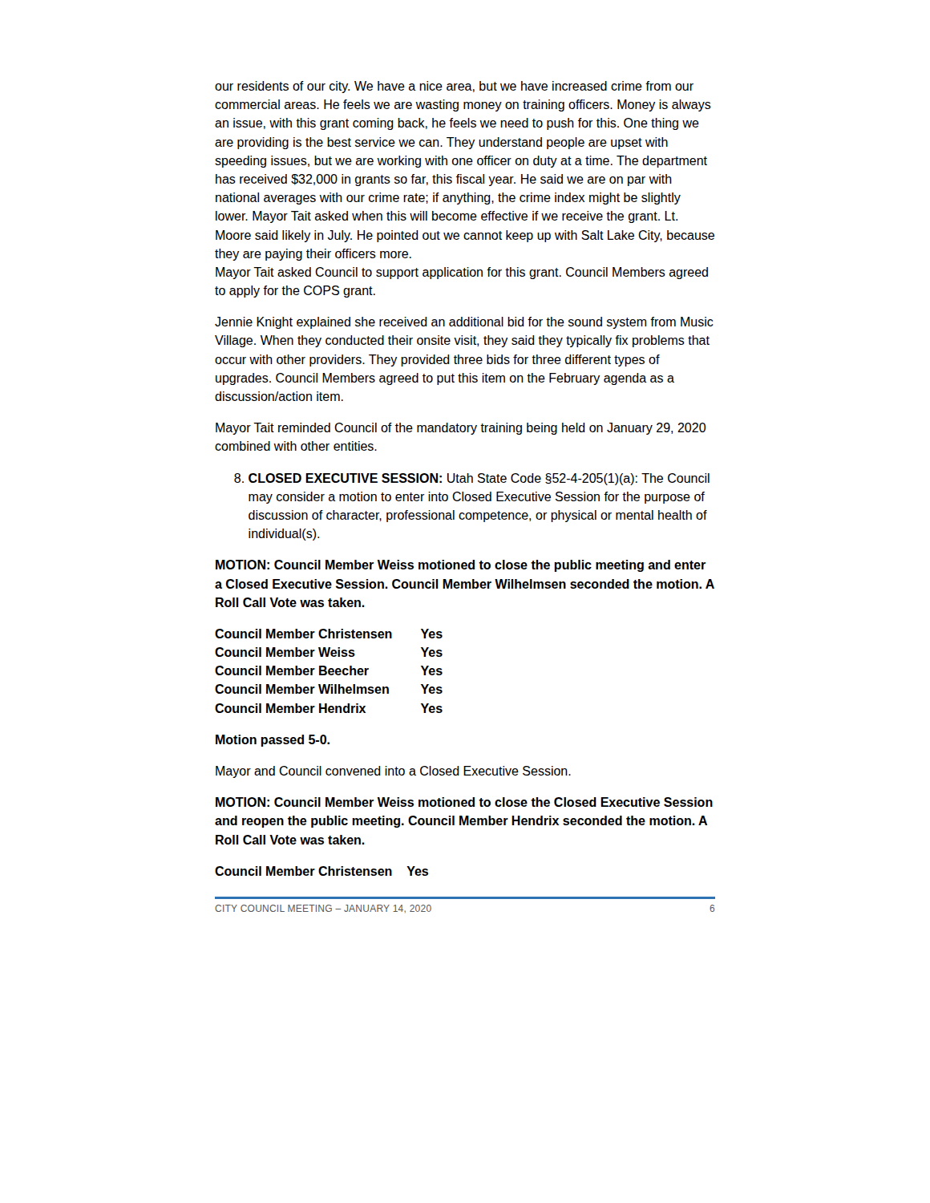our residents of our city. We have a nice area, but we have increased crime from our commercial areas. He feels we are wasting money on training officers. Money is always an issue, with this grant coming back, he feels we need to push for this. One thing we are providing is the best service we can. They understand people are upset with speeding issues, but we are working with one officer on duty at a time. The department has received $32,000 in grants so far, this fiscal year. He said we are on par with national averages with our crime rate; if anything, the crime index might be slightly lower. Mayor Tait asked when this will become effective if we receive the grant. Lt. Moore said likely in July. He pointed out we cannot keep up with Salt Lake City, because they are paying their officers more.
Mayor Tait asked Council to support application for this grant. Council Members agreed to apply for the COPS grant.
Jennie Knight explained she received an additional bid for the sound system from Music Village. When they conducted their onsite visit, they said they typically fix problems that occur with other providers. They provided three bids for three different types of upgrades. Council Members agreed to put this item on the February agenda as a discussion/action item.
Mayor Tait reminded Council of the mandatory training being held on January 29, 2020 combined with other entities.
CLOSED EXECUTIVE SESSION: Utah State Code §52-4-205(1)(a): The Council may consider a motion to enter into Closed Executive Session for the purpose of discussion of character, professional competence, or physical or mental health of individual(s).
MOTION: Council Member Weiss motioned to close the public meeting and enter a Closed Executive Session. Council Member Wilhelmsen seconded the motion. A Roll Call Vote was taken.
| Council Member Christensen | Yes |
| Council Member Weiss | Yes |
| Council Member Beecher | Yes |
| Council Member Wilhelmsen | Yes |
| Council Member Hendrix | Yes |
Motion passed 5-0.
Mayor and Council convened into a Closed Executive Session.
MOTION: Council Member Weiss motioned to close the Closed Executive Session and reopen the public meeting. Council Member Hendrix seconded the motion. A Roll Call Vote was taken.
Council Member Christensen Yes
CITY COUNCIL MEETING – JANUARY 14, 2020 6